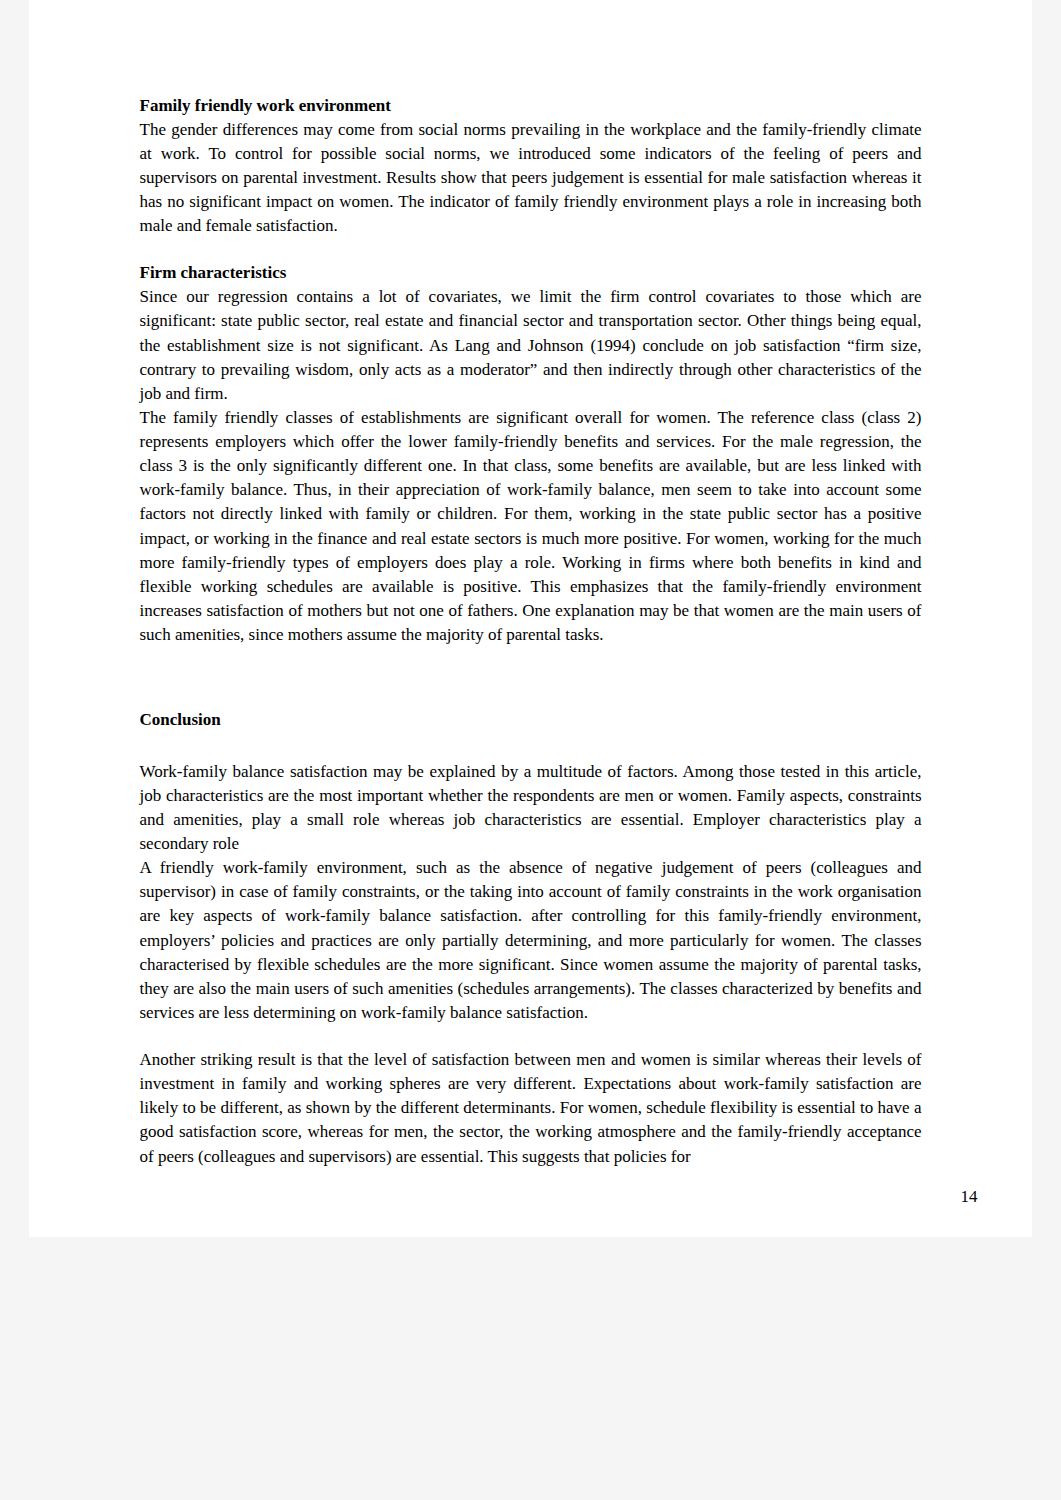Family friendly work environment
The gender differences may come from social norms prevailing in the workplace and the family-friendly climate at work. To control for possible social norms, we introduced some indicators of the feeling of peers and supervisors on parental investment. Results show that peers judgement is essential for male satisfaction whereas it has no significant impact on women. The indicator of family friendly environment plays a role in increasing both male and female satisfaction.
Firm characteristics
Since our regression contains a lot of covariates, we limit the firm control covariates to those which are significant: state public sector, real estate and financial sector and transportation sector. Other things being equal, the establishment size is not significant. As Lang and Johnson (1994) conclude on job satisfaction “firm size, contrary to prevailing wisdom, only acts as a moderator” and then indirectly through other characteristics of the job and firm.
The family friendly classes of establishments are significant overall for women. The reference class (class 2) represents employers which offer the lower family-friendly benefits and services. For the male regression, the class 3 is the only significantly different one. In that class, some benefits are available, but are less linked with work-family balance. Thus, in their appreciation of work-family balance, men seem to take into account some factors not directly linked with family or children. For them, working in the state public sector has a positive impact, or working in the finance and real estate sectors is much more positive. For women, working for the much more family-friendly types of employers does play a role. Working in firms where both benefits in kind and flexible working schedules are available is positive. This emphasizes that the family-friendly environment increases satisfaction of mothers but not one of fathers. One explanation may be that women are the main users of such amenities, since mothers assume the majority of parental tasks.
Conclusion
Work-family balance satisfaction may be explained by a multitude of factors. Among those tested in this article, job characteristics are the most important whether the respondents are men or women. Family aspects, constraints and amenities, play a small role whereas job characteristics are essential. Employer characteristics play a secondary role
A friendly work-family environment, such as the absence of negative judgement of peers (colleagues and supervisor) in case of family constraints, or the taking into account of family constraints in the work organisation are key aspects of work-family balance satisfaction. after controlling for this family-friendly environment, employers’ policies and practices are only partially determining, and more particularly for women. The classes characterised by flexible schedules are the more significant. Since women assume the majority of parental tasks, they are also the main users of such amenities (schedules arrangements). The classes characterized by benefits and services are less determining on work-family balance satisfaction.
Another striking result is that the level of satisfaction between men and women is similar whereas their levels of investment in family and working spheres are very different. Expectations about work-family satisfaction are likely to be different, as shown by the different determinants. For women, schedule flexibility is essential to have a good satisfaction score, whereas for men, the sector, the working atmosphere and the family-friendly acceptance of peers (colleagues and supervisors) are essential. This suggests that policies for
14